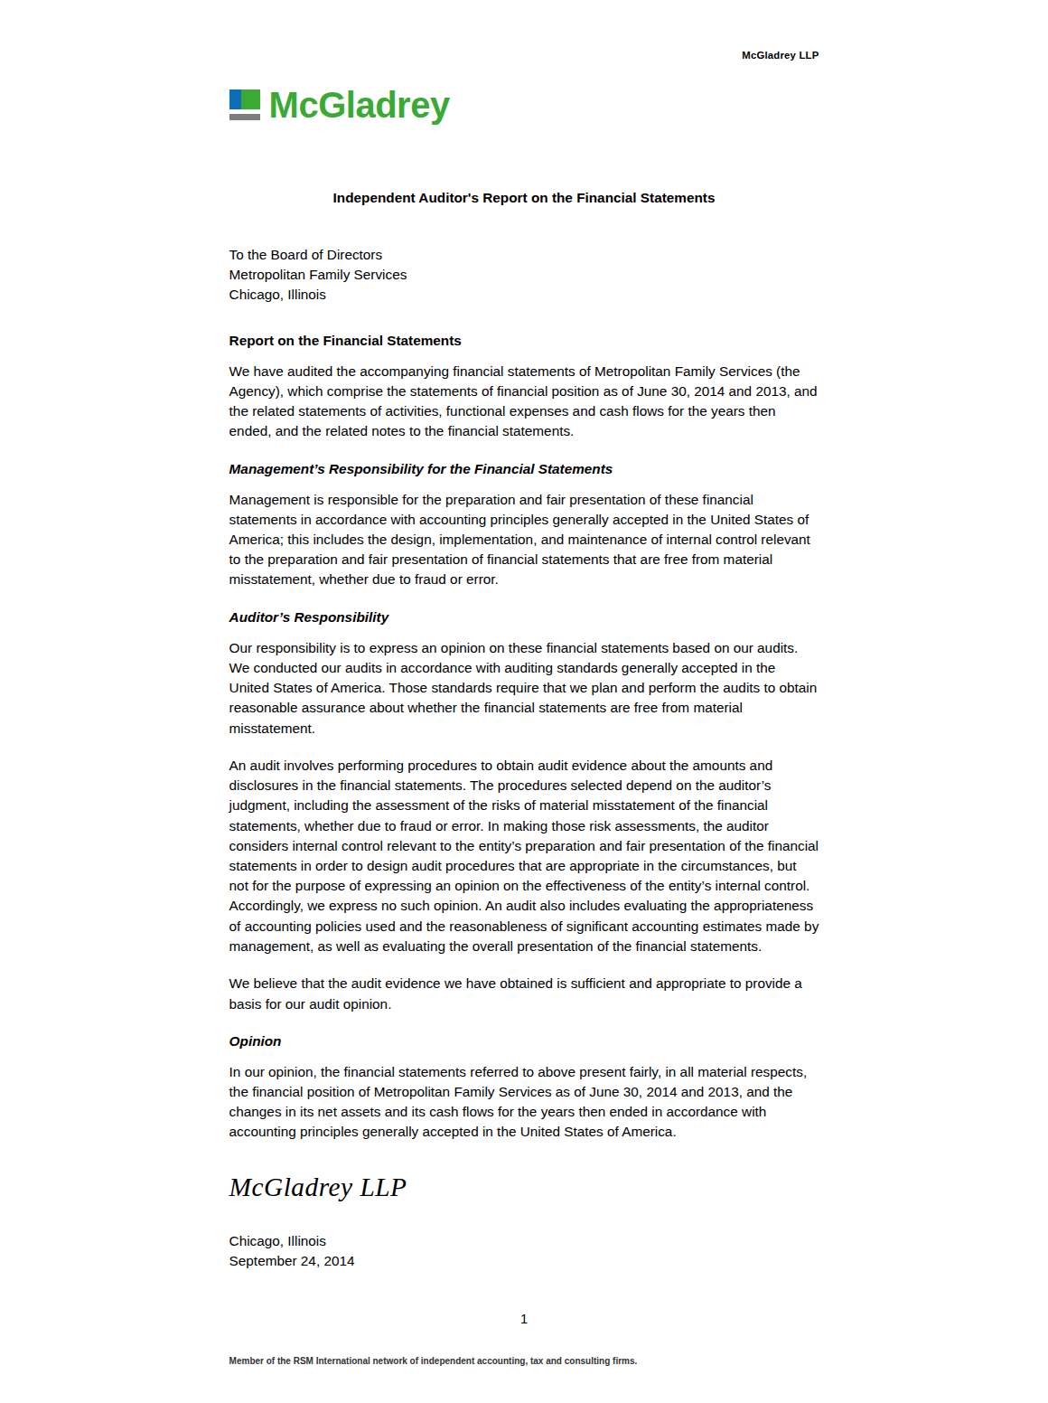McGladrey LLP
McGladrey
Independent Auditor's Report on the Financial Statements
To the Board of Directors
Metropolitan Family Services
Chicago, Illinois
Report on the Financial Statements
We have audited the accompanying financial statements of Metropolitan Family Services (the Agency), which comprise the statements of financial position as of June 30, 2014 and 2013, and the related statements of activities, functional expenses and cash flows for the years then ended, and the related notes to the financial statements.
Management’s Responsibility for the Financial Statements
Management is responsible for the preparation and fair presentation of these financial statements in accordance with accounting principles generally accepted in the United States of America; this includes the design, implementation, and maintenance of internal control relevant to the preparation and fair presentation of financial statements that are free from material misstatement, whether due to fraud or error.
Auditor’s Responsibility
Our responsibility is to express an opinion on these financial statements based on our audits. We conducted our audits in accordance with auditing standards generally accepted in the United States of America. Those standards require that we plan and perform the audits to obtain reasonable assurance about whether the financial statements are free from material misstatement.
An audit involves performing procedures to obtain audit evidence about the amounts and disclosures in the financial statements. The procedures selected depend on the auditor’s judgment, including the assessment of the risks of material misstatement of the financial statements, whether due to fraud or error. In making those risk assessments, the auditor considers internal control relevant to the entity’s preparation and fair presentation of the financial statements in order to design audit procedures that are appropriate in the circumstances, but not for the purpose of expressing an opinion on the effectiveness of the entity’s internal control. Accordingly, we express no such opinion. An audit also includes evaluating the appropriateness of accounting policies used and the reasonableness of significant accounting estimates made by management, as well as evaluating the overall presentation of the financial statements.
We believe that the audit evidence we have obtained is sufficient and appropriate to provide a basis for our audit opinion.
Opinion
In our opinion, the financial statements referred to above present fairly, in all material respects, the financial position of Metropolitan Family Services as of June 30, 2014 and 2013, and the changes in its net assets and its cash flows for the years then ended in accordance with accounting principles generally accepted in the United States of America.
McGladrey LLP
Chicago, Illinois
September 24, 2014
1
Member of the RSM International network of independent accounting, tax and consulting firms.